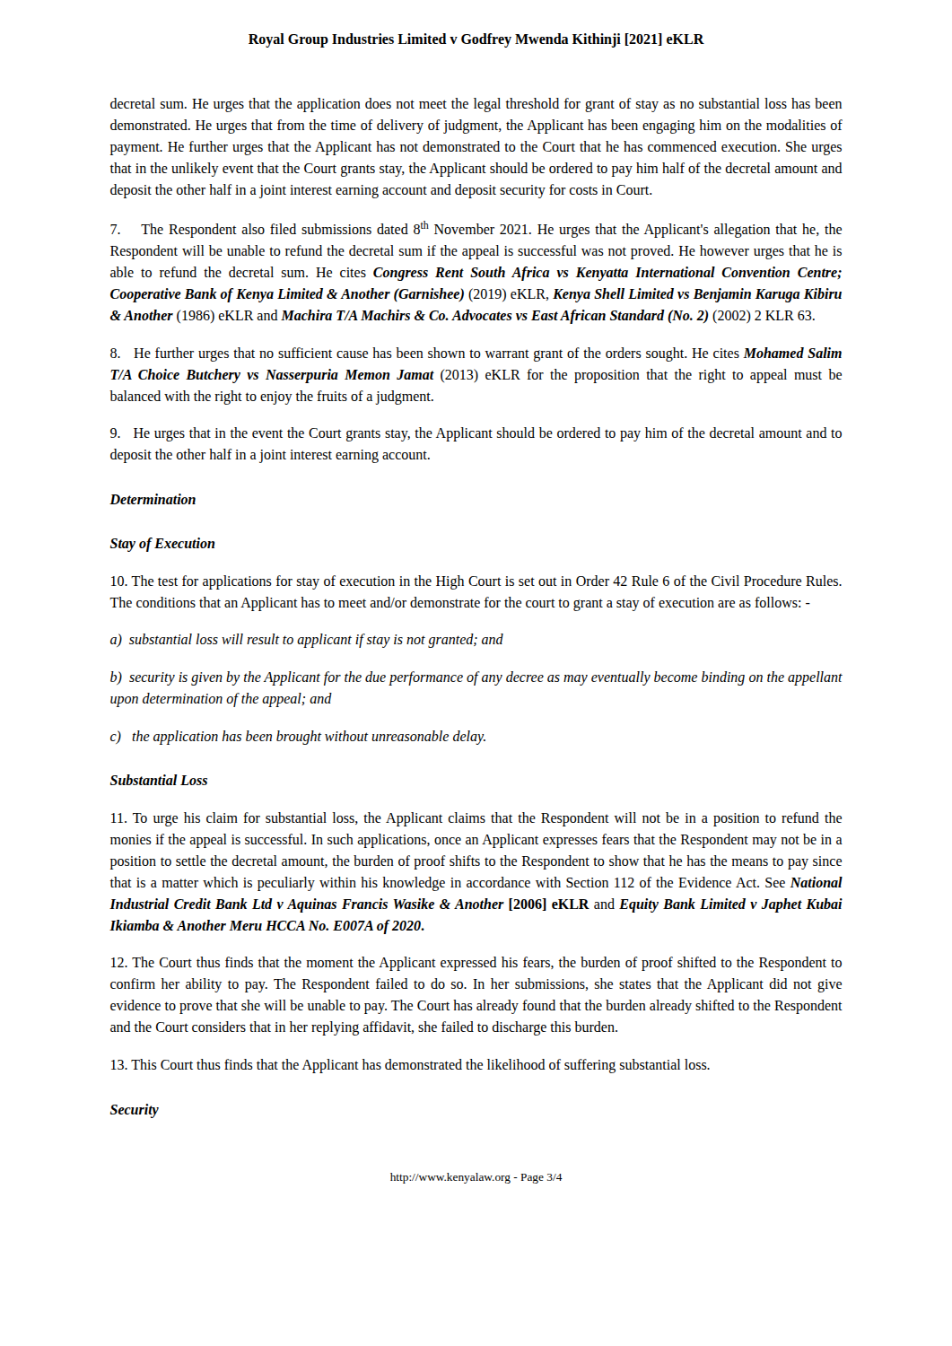Royal Group Industries Limited v Godfrey Mwenda Kithinji [2021] eKLR
decretal sum. He urges that the application does not meet the legal threshold for grant of stay as no substantial loss has been demonstrated. He urges that from the time of delivery of judgment, the Applicant has been engaging him on the modalities of payment. He further urges that the Applicant has not demonstrated to the Court that he has commenced execution. She urges that in the unlikely event that the Court grants stay, the Applicant should be ordered to pay him half of the decretal amount and deposit the other half in a joint interest earning account and deposit security for costs in Court.
7. The Respondent also filed submissions dated 8th November 2021. He urges that the Applicant's allegation that he, the Respondent will be unable to refund the decretal sum if the appeal is successful was not proved. He however urges that he is able to refund the decretal sum. He cites Congress Rent South Africa vs Kenyatta International Convention Centre; Cooperative Bank of Kenya Limited & Another (Garnishee) (2019) eKLR, Kenya Shell Limited vs Benjamin Karuga Kibiru & Another (1986) eKLR and Machira T/A Machirs & Co. Advocates vs East African Standard (No. 2) (2002) 2 KLR 63.
8. He further urges that no sufficient cause has been shown to warrant grant of the orders sought. He cites Mohamed Salim T/A Choice Butchery vs Nasserpuria Memon Jamat (2013) eKLR for the proposition that the right to appeal must be balanced with the right to enjoy the fruits of a judgment.
9. He urges that in the event the Court grants stay, the Applicant should be ordered to pay him of the decretal amount and to deposit the other half in a joint interest earning account.
Determination
Stay of Execution
10. The test for applications for stay of execution in the High Court is set out in Order 42 Rule 6 of the Civil Procedure Rules. The conditions that an Applicant has to meet and/or demonstrate for the court to grant a stay of execution are as follows: -
a) substantial loss will result to applicant if stay is not granted; and
b) security is given by the Applicant for the due performance of any decree as may eventually become binding on the appellant upon determination of the appeal; and
c) the application has been brought without unreasonable delay.
Substantial Loss
11. To urge his claim for substantial loss, the Applicant claims that the Respondent will not be in a position to refund the monies if the appeal is successful. In such applications, once an Applicant expresses fears that the Respondent may not be in a position to settle the decretal amount, the burden of proof shifts to the Respondent to show that he has the means to pay since that is a matter which is peculiarly within his knowledge in accordance with Section 112 of the Evidence Act. See National Industrial Credit Bank Ltd v Aquinas Francis Wasike & Another [2006] eKLR and Equity Bank Limited v Japhet Kubai Ikiamba & Another Meru HCCA No. E007A of 2020.
12. The Court thus finds that the moment the Applicant expressed his fears, the burden of proof shifted to the Respondent to confirm her ability to pay. The Respondent failed to do so. In her submissions, she states that the Applicant did not give evidence to prove that she will be unable to pay. The Court has already found that the burden already shifted to the Respondent and the Court considers that in her replying affidavit, she failed to discharge this burden.
13. This Court thus finds that the Applicant has demonstrated the likelihood of suffering substantial loss.
Security
http://www.kenyalaw.org - Page 3/4